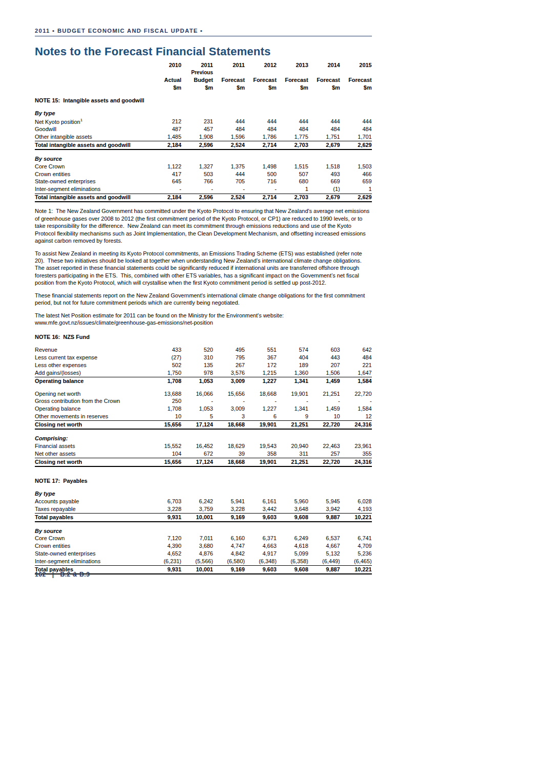2011 ▪ BUDGET ECONOMIC AND FISCAL UPDATE ▪
Notes to the Forecast Financial Statements
| | 2010 | 2011 | 2011 | 2012 | 2013 | 2014 | 2015 |
| | | Previous | | | | | |
| | Actual | Budget | Forecast | Forecast | Forecast | Forecast | Forecast |
| | $m | $m | $m | $m | $m | $m | $m |
| NOTE 15: Intangible assets and goodwill | |
| By type | |
| Net Kyoto position 1 | 212 | 231 | 444 | 444 | 444 | 444 | 444 |
| Goodwill | 487 | 457 | 484 | 484 | 484 | 484 | 484 |
| Other intangible assets | 1,485 | 1,908 | 1,596 | 1,786 | 1,775 | 1,751 | 1,701 |
| Total intangible assets and goodwill | 2,184 | 2,596 | 2,524 | 2,714 | 2,703 | 2,679 | 2,629 |
| By source | |
| Core Crown | 1,122 | 1,327 | 1,375 | 1,498 | 1,515 | 1,518 | 1,503 |
| Crown entities | 417 | 503 | 444 | 500 | 507 | 493 | 466 |
| State-owned enterprises | 645 | 766 | 705 | 716 | 680 | 669 | 659 |
| Inter-segment eliminations | - | - | - | - | 1 | (1) | 1 |
| Total intangible assets and goodwill | 2,184 | 2,596 | 2,524 | 2,714 | 2,703 | 2,679 | 2,629 |
Note 1: The New Zealand Government has committed under the Kyoto Protocol to ensuring that New Zealand's average net emissions of greenhouse gases over 2008 to 2012 (the first commitment period of the Kyoto Protocol, or CP1) are reduced to 1990 levels, or to take responsibility for the difference. New Zealand can meet its commitment through emissions reductions and use of the Kyoto Protocol flexibility mechanisms such as Joint Implementation, the Clean Development Mechanism, and offsetting increased emissions against carbon removed by forests.
To assist New Zealand in meeting its Kyoto Protocol commitments, an Emissions Trading Scheme (ETS) was established (refer note 20). These two initiatives should be looked at together when understanding New Zealand’s international climate change obligations. The asset reported in these financial statements could be significantly reduced if international units are transferred offshore through foresters participating in the ETS. This, combined with other ETS variables, has a significant impact on the Government’s net fiscal position from the Kyoto Protocol, which will crystallise when the first Kyoto commitment period is settled up post-2012.
These financial statements report on the New Zealand Government's international climate change obligations for the first commitment period, but not for future commitment periods which are currently being negotiated.
The latest Net Position estimate for 2011 can be found on the Ministry for the Environment's website: www.mfe.govt.nz/issues/climate/greenhouse-gas-emissions/net-position
| NOTE 16: NZS Fund | |
| Revenue | 433 | 520 | 495 | 551 | 574 | 603 | 642 |
| Less current tax expense | (27) | 310 | 795 | 367 | 404 | 443 | 484 |
| Less other expenses | 502 | 135 | 267 | 172 | 189 | 207 | 221 |
| Add gains/(losses) | 1,750 | 978 | 3,576 | 1,215 | 1,360 | 1,506 | 1,647 |
| Operating balance | 1,708 | 1,053 | 3,009 | 1,227 | 1,341 | 1,459 | 1,584 |
| Opening net worth | 13,688 | 16,066 | 15,656 | 18,668 | 19,901 | 21,251 | 22,720 |
| Gross contribution from the Crown | 250 | - | - | - | - | - | - |
| Operating balance | 1,708 | 1,053 | 3,009 | 1,227 | 1,341 | 1,459 | 1,584 |
| Other movements in reserves | 10 | 5 | 3 | 6 | 9 | 10 | 12 |
| Closing net worth | 15,656 | 17,124 | 18,668 | 19,901 | 21,251 | 22,720 | 24,316 |
| Comprising: | |
| Financial assets | 15,552 | 16,452 | 18,629 | 19,543 | 20,940 | 22,463 | 23,961 |
| Net other assets | 104 | 672 | 39 | 358 | 311 | 257 | 355 |
| Closing net worth | 15,656 | 17,124 | 18,668 | 19,901 | 21,251 | 22,720 | 24,316 |
| NOTE 17: Payables | |
| By type | |
| Accounts payable | 6,703 | 6,242 | 5,941 | 6,161 | 5,960 | 5,945 | 6,028 |
| Taxes repayable | 3,228 | 3,759 | 3,228 | 3,442 | 3,648 | 3,942 | 4,193 |
| Total payables | 9,931 | 10,001 | 9,169 | 9,603 | 9,608 | 9,887 | 10,221 |
| By source | |
| Core Crown | 7,120 | 7,011 | 6,160 | 6,371 | 6,249 | 6,537 | 6,741 |
| Crown entities | 4,390 | 3,680 | 4,747 | 4,663 | 4,618 | 4,667 | 4,709 |
| State-owned enterprises | 4,652 | 4,876 | 4,842 | 4,917 | 5,099 | 5,132 | 5,236 |
| Inter-segment eliminations | (6,231) | (5,566) | (6,580) | (6,348) | (6,358) | (6,449) | (6,465) |
| Total payables | 9,931 | 10,001 | 9,169 | 9,603 | 9,608 | 9,887 | 10,221 |
162 | B.2 & B.3